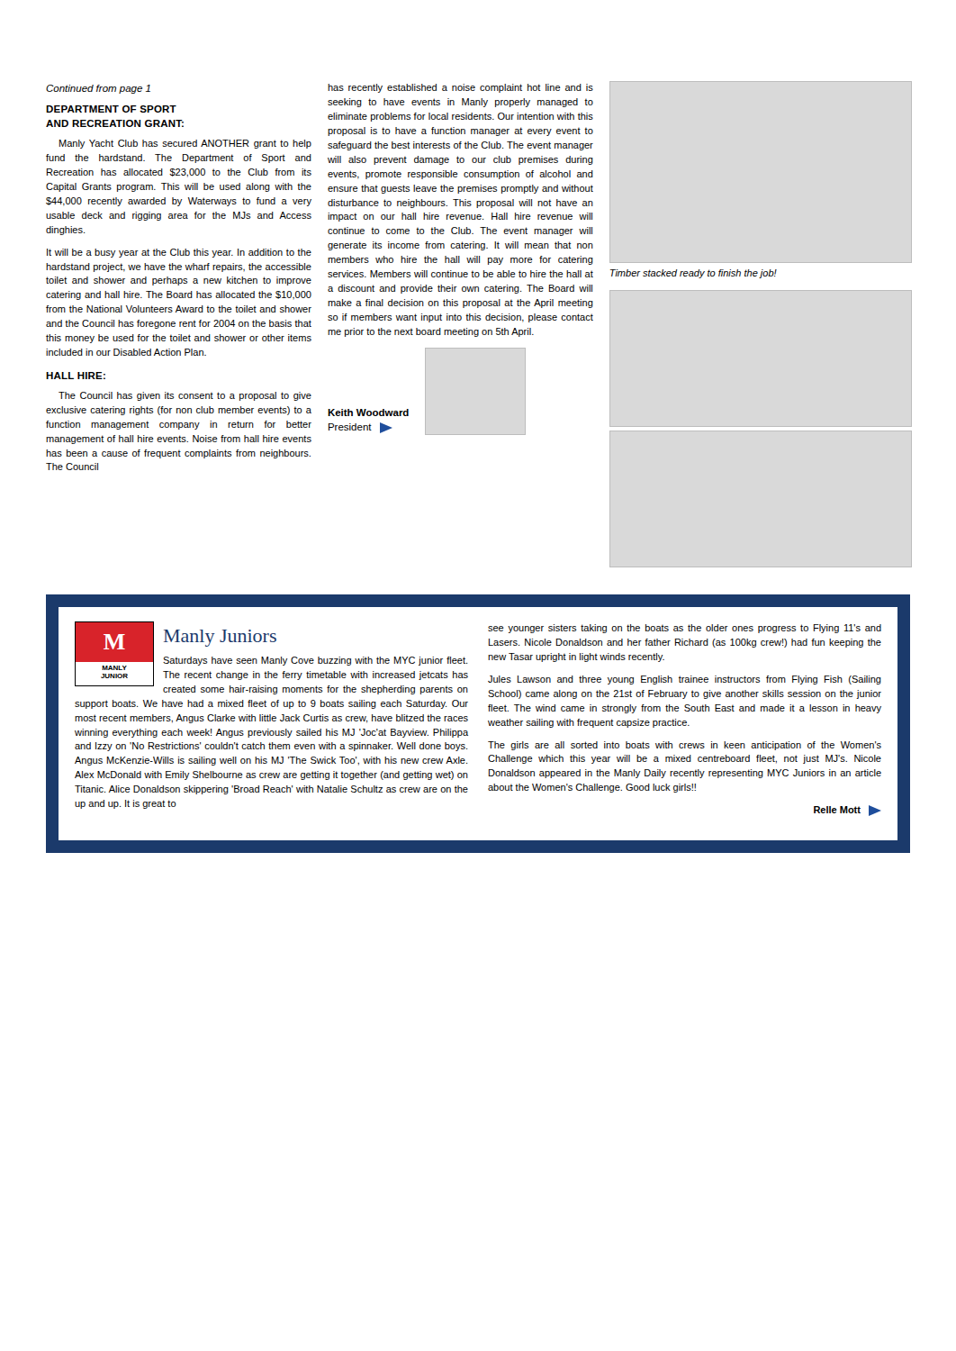Continued from page 1
DEPARTMENT OF SPORT
AND RECREATION GRANT:
Manly Yacht Club has secured ANOTHER grant to help fund the hardstand. The Department of Sport and Recreation has allocated $23,000 to the Club from its Capital Grants program. This will be used along with the $44,000 recently awarded by Waterways to fund a very usable deck and rigging area for the MJs and Access dinghies.
It will be a busy year at the Club this year. In addition to the hardstand project, we have the wharf repairs, the accessible toilet and shower and perhaps a new kitchen to improve catering and hall hire. The Board has allocated the $10,000 from the National Volunteers Award to the toilet and shower and the Council has foregone rent for 2004 on the basis that this money be used for the toilet and shower or other items included in our Disabled Action Plan.
HALL HIRE:
The Council has given its consent to a proposal to give exclusive catering rights (for non club member events) to a function management company in return for better management of hall hire events. Noise from hall hire events has been a cause of frequent complaints from neighbours. The Council
has recently established a noise complaint hot line and is seeking to have events in Manly properly managed to eliminate problems for local residents. Our intention with this proposal is to have a function manager at every event to safeguard the best interests of the Club. The event manager will also prevent damage to our club premises during events, promote responsible consumption of alcohol and ensure that guests leave the premises promptly and without disturbance to neighbours. This proposal will not have an impact on our hall hire revenue. Hall hire revenue will continue to come to the Club. The event manager will generate its income from catering. It will mean that non members who hire the hall will pay more for catering services. Members will continue to be able to hire the hall at a discount and provide their own catering. The Board will make a final decision on this proposal at the April meeting so if members want input into this decision, please contact me prior to the next board meeting on 5th April.
Keith Woodward President
Timber stacked ready to finish the job!
M
MANLY
JUNIOR
Manly Juniors
Saturdays have seen Manly Cove buzzing with the MYC junior fleet. The recent change in the ferry timetable with increased jetcats has created some hair-raising moments for the shepherding parents on support boats. We have had a mixed fleet of up to 9 boats sailing each Saturday. Our most recent members, Angus Clarke with little Jack Curtis as crew, have blitzed the races winning everything each week! Angus previously sailed his MJ 'Joc'at Bayview. Philippa and Izzy on 'No Restrictions' couldn't catch them even with a spinnaker. Well done boys. Angus McKenzie-Wills is sailing well on his MJ 'The Swick Too', with his new crew Axle. Alex McDonald with Emily Shelbourne as crew are getting it together (and getting wet) on Titanic. Alice Donaldson skippering 'Broad Reach' with Natalie Schultz as crew are on the up and up. It is great to
see younger sisters taking on the boats as the older ones progress to Flying 11's and Lasers. Nicole Donaldson and her father Richard (as 100kg crew!) had fun keeping the new Tasar upright in light winds recently.
Jules Lawson and three young English trainee instructors from Flying Fish (Sailing School) came along on the 21st of February to give another skills session on the junior fleet. The wind came in strongly from the South East and made it a lesson in heavy weather sailing with frequent capsize practice.
The girls are all sorted into boats with crews in keen anticipation of the Women's Challenge which this year will be a mixed centreboard fleet, not just MJ's. Nicole Donaldson appeared in the Manly Daily recently representing MYC Juniors in an article about the Women's Challenge. Good luck girls!!
Relle Mott